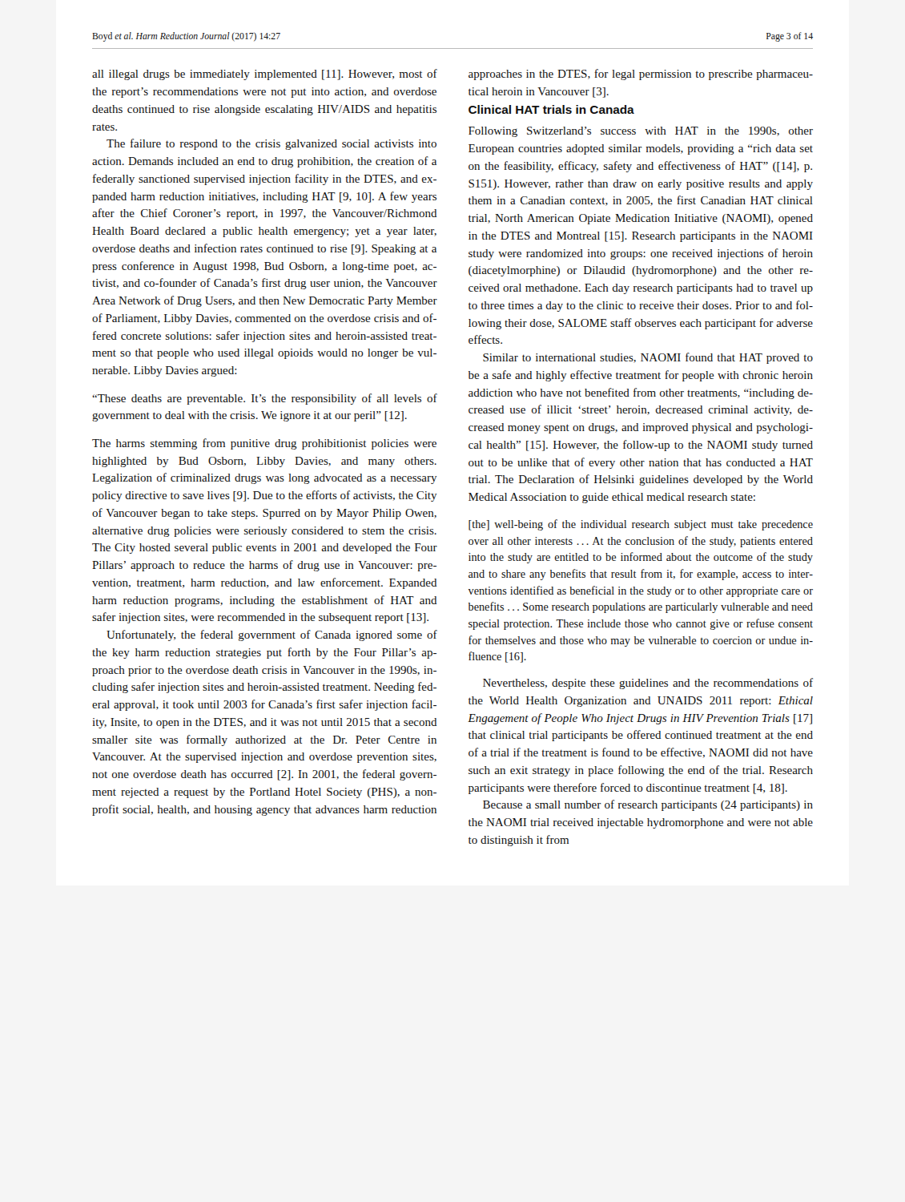Boyd et al. Harm Reduction Journal (2017) 14:27 Page 3 of 14
all illegal drugs be immediately implemented [11]. However, most of the report’s recommendations were not put into action, and overdose deaths continued to rise alongside escalating HIV/AIDS and hepatitis rates.
The failure to respond to the crisis galvanized social activists into action. Demands included an end to drug prohibition, the creation of a federally sanctioned supervised injection facility in the DTES, and expanded harm reduction initiatives, including HAT [9, 10]. A few years after the Chief Coroner’s report, in 1997, the Vancouver/Richmond Health Board declared a public health emergency; yet a year later, overdose deaths and infection rates continued to rise [9]. Speaking at a press conference in August 1998, Bud Osborn, a long-time poet, activist, and co-founder of Canada’s first drug user union, the Vancouver Area Network of Drug Users, and then New Democratic Party Member of Parliament, Libby Davies, commented on the overdose crisis and offered concrete solutions: safer injection sites and heroin-assisted treatment so that people who used illegal opioids would no longer be vulnerable. Libby Davies argued:
“These deaths are preventable. It’s the responsibility of all levels of government to deal with the crisis. We ignore it at our peril” [12].
The harms stemming from punitive drug prohibitionist policies were highlighted by Bud Osborn, Libby Davies, and many others. Legalization of criminalized drugs was long advocated as a necessary policy directive to save lives [9]. Due to the efforts of activists, the City of Vancouver began to take steps. Spurred on by Mayor Philip Owen, alternative drug policies were seriously considered to stem the crisis. The City hosted several public events in 2001 and developed the Four Pillars’ approach to reduce the harms of drug use in Vancouver: prevention, treatment, harm reduction, and law enforcement. Expanded harm reduction programs, including the establishment of HAT and safer injection sites, were recommended in the subsequent report [13].
Unfortunately, the federal government of Canada ignored some of the key harm reduction strategies put forth by the Four Pillar’s approach prior to the overdose death crisis in Vancouver in the 1990s, including safer injection sites and heroin-assisted treatment. Needing federal approval, it took until 2003 for Canada’s first safer injection facility, Insite, to open in the DTES, and it was not until 2015 that a second smaller site was formally authorized at the Dr. Peter Centre in Vancouver. At the supervised injection and overdose prevention sites, not one overdose death has occurred [2]. In 2001, the federal government rejected a request by the Portland Hotel Society (PHS), a non-profit social, health, and housing agency that advances harm reduction approaches in the DTES, for legal permission to prescribe pharmaceutical heroin in Vancouver [3].
Clinical HAT trials in Canada
Following Switzerland’s success with HAT in the 1990s, other European countries adopted similar models, providing a “rich data set on the feasibility, efficacy, safety and effectiveness of HAT” ([14], p. S151). However, rather than draw on early positive results and apply them in a Canadian context, in 2005, the first Canadian HAT clinical trial, North American Opiate Medication Initiative (NAOMI), opened in the DTES and Montreal [15]. Research participants in the NAOMI study were randomized into groups: one received injections of heroin (diacetylmorphine) or Dilaudid (hydromorphone) and the other received oral methadone. Each day research participants had to travel up to three times a day to the clinic to receive their doses. Prior to and following their dose, SALOME staff observes each participant for adverse effects.
Similar to international studies, NAOMI found that HAT proved to be a safe and highly effective treatment for people with chronic heroin addiction who have not benefited from other treatments, “including decreased use of illicit ‘street’ heroin, decreased criminal activity, decreased money spent on drugs, and improved physical and psychological health” [15]. However, the follow-up to the NAOMI study turned out to be unlike that of every other nation that has conducted a HAT trial. The Declaration of Helsinki guidelines developed by the World Medical Association to guide ethical medical research state:
[the] well-being of the individual research subject must take precedence over all other interests .  .  . At the conclusion of the study, patients entered into the study are entitled to be informed about the outcome of the study and to share any benefits that result from it, for example, access to interventions identified as beneficial in the study or to other appropriate care or benefits .  .  . Some research populations are particularly vulnerable and need special protection. These include those who cannot give or refuse consent for themselves and those who may be vulnerable to coercion or undue influence [16].
Nevertheless, despite these guidelines and the recommendations of the World Health Organization and UNAIDS 2011 report: Ethical Engagement of People Who Inject Drugs in HIV Prevention Trials [17] that clinical trial participants be offered continued treatment at the end of a trial if the treatment is found to be effective, NAOMI did not have such an exit strategy in place following the end of the trial. Research participants were therefore forced to discontinue treatment [4, 18].
Because a small number of research participants (24 participants) in the NAOMI trial received injectable hydromorphone and were not able to distinguish it from